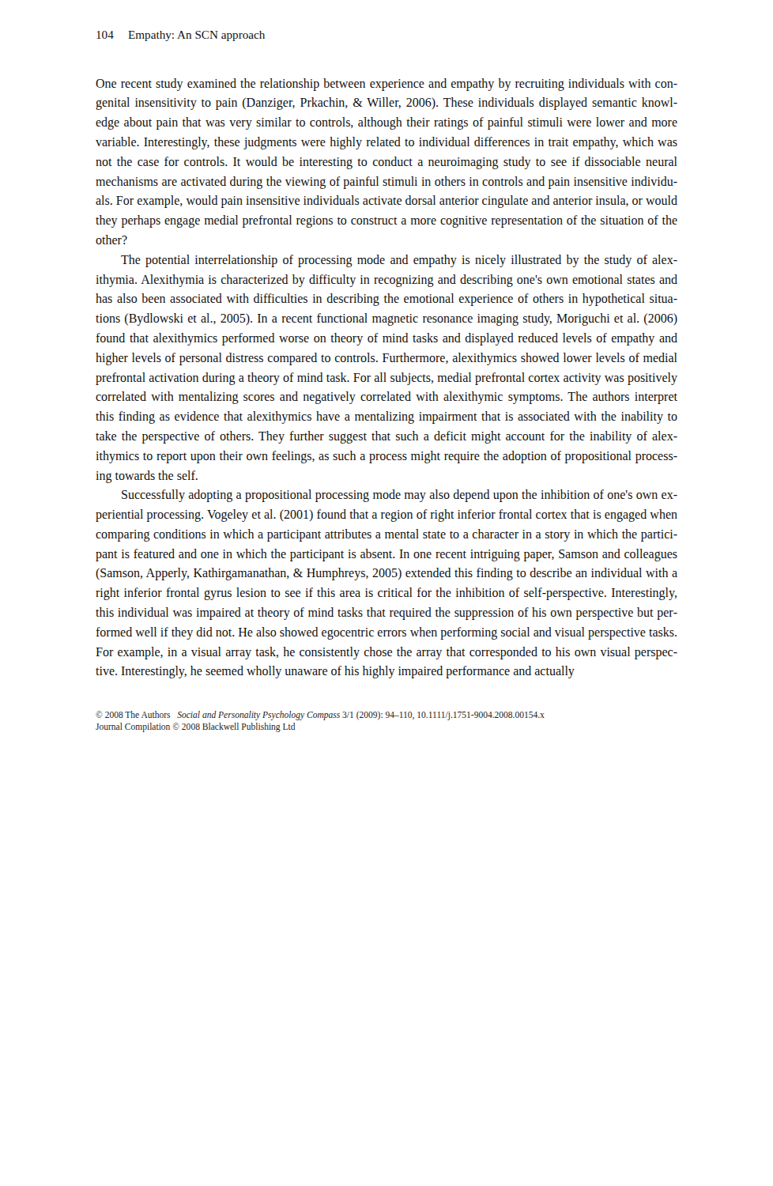104 Empathy: An SCN approach
One recent study examined the relationship between experience and empathy by recruiting individuals with congenital insensitivity to pain (Danziger, Prkachin, & Willer, 2006). These individuals displayed semantic knowledge about pain that was very similar to controls, although their ratings of painful stimuli were lower and more variable. Interestingly, these judgments were highly related to individual differences in trait empathy, which was not the case for controls. It would be interesting to conduct a neuroimaging study to see if dissociable neural mechanisms are activated during the viewing of painful stimuli in others in controls and pain insensitive individuals. For example, would pain insensitive individuals activate dorsal anterior cingulate and anterior insula, or would they perhaps engage medial prefrontal regions to construct a more cognitive representation of the situation of the other?
The potential interrelationship of processing mode and empathy is nicely illustrated by the study of alexithymia. Alexithymia is characterized by difficulty in recognizing and describing one's own emotional states and has also been associated with difficulties in describing the emotional experience of others in hypothetical situations (Bydlowski et al., 2005). In a recent functional magnetic resonance imaging study, Moriguchi et al. (2006) found that alexithymics performed worse on theory of mind tasks and displayed reduced levels of empathy and higher levels of personal distress compared to controls. Furthermore, alexithymics showed lower levels of medial prefrontal activation during a theory of mind task. For all subjects, medial prefrontal cortex activity was positively correlated with mentalizing scores and negatively correlated with alexithymic symptoms. The authors interpret this finding as evidence that alexithymics have a mentalizing impairment that is associated with the inability to take the perspective of others. They further suggest that such a deficit might account for the inability of alexithymics to report upon their own feelings, as such a process might require the adoption of propositional processing towards the self.
Successfully adopting a propositional processing mode may also depend upon the inhibition of one's own experiential processing. Vogeley et al. (2001) found that a region of right inferior frontal cortex that is engaged when comparing conditions in which a participant attributes a mental state to a character in a story in which the participant is featured and one in which the participant is absent. In one recent intriguing paper, Samson and colleagues (Samson, Apperly, Kathirgamanathan, & Humphreys, 2005) extended this finding to describe an individual with a right inferior frontal gyrus lesion to see if this area is critical for the inhibition of self-perspective. Interestingly, this individual was impaired at theory of mind tasks that required the suppression of his own perspective but performed well if they did not. He also showed egocentric errors when performing social and visual perspective tasks. For example, in a visual array task, he consistently chose the array that corresponded to his own visual perspective. Interestingly, he seemed wholly unaware of his highly impaired performance and actually
© 2008 The Authors Social and Personality Psychology Compass 3/1 (2009): 94–110, 10.1111/j.1751-9004.2008.00154.x
Journal Compilation © 2008 Blackwell Publishing Ltd